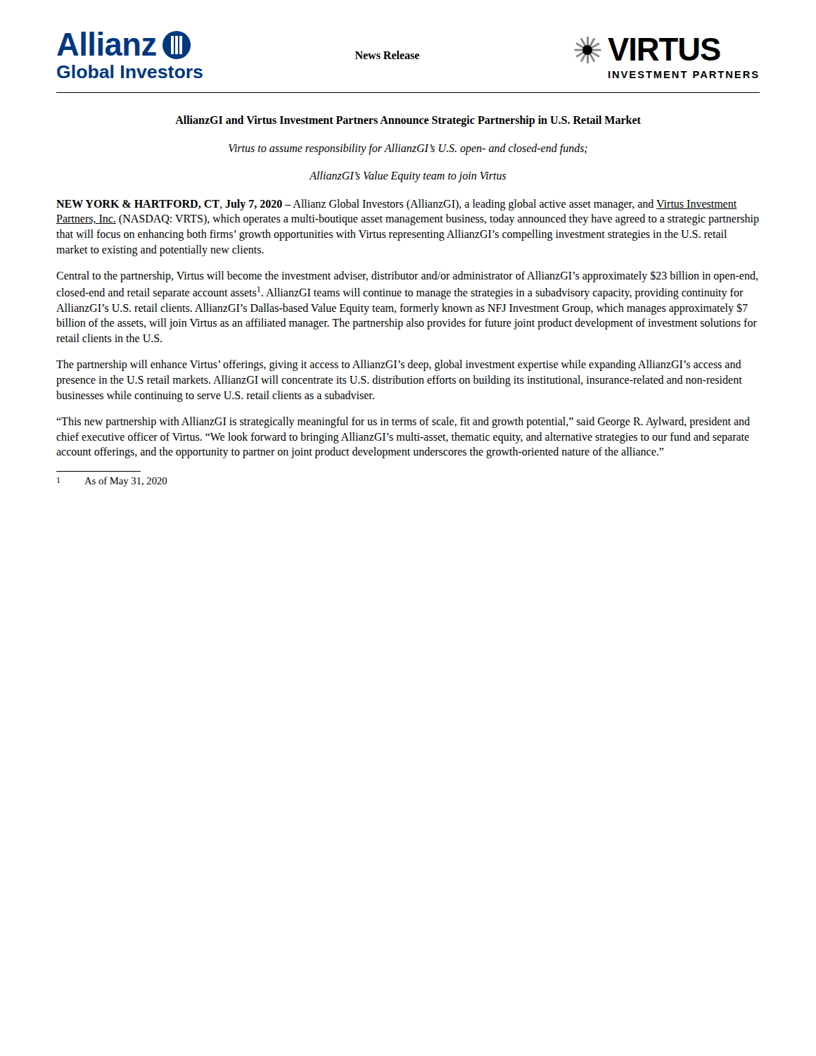Allianz
Global Investors
News Release
VIRTUS
INVESTMENT PARTNERS
AllianzGI and Virtus Investment Partners Announce Strategic Partnership in U.S. Retail Market
Virtus to assume responsibility for AllianzGI’s U.S. open- and closed-end funds;
AllianzGI’s Value Equity team to join Virtus
NEW YORK & HARTFORD, CT, July 7, 2020 – Allianz Global Investors (AllianzGI), a leading global active asset manager, and Virtus Investment Partners, Inc. (NASDAQ: VRTS), which operates a multi-boutique asset management business, today announced they have agreed to a strategic partnership that will focus on enhancing both firms’ growth opportunities with Virtus representing AllianzGI’s compelling investment strategies in the U.S. retail market to existing and potentially new clients.
Central to the partnership, Virtus will become the investment adviser, distributor and/or administrator of AllianzGI’s approximately $23 billion in open-end, closed-end and retail separate account assets1. AllianzGI teams will continue to manage the strategies in a subadvisory capacity, providing continuity for AllianzGI’s U.S. retail clients. AllianzGI’s Dallas-based Value Equity team, formerly known as NFJ Investment Group, which manages approximately $7 billion of the assets, will join Virtus as an affiliated manager. The partnership also provides for future joint product development of investment solutions for retail clients in the U.S.
The partnership will enhance Virtus’ offerings, giving it access to AllianzGI’s deep, global investment expertise while expanding AllianzGI’s access and presence in the U.S retail markets. AllianzGI will concentrate its U.S. distribution efforts on building its institutional, insurance-related and non-resident businesses while continuing to serve U.S. retail clients as a subadviser.
“This new partnership with AllianzGI is strategically meaningful for us in terms of scale, fit and growth potential,” said George R. Aylward, president and chief executive officer of Virtus. “We look forward to bringing AllianzGI’s multi-asset, thematic equity, and alternative strategies to our fund and separate account offerings, and the opportunity to partner on joint product development underscores the growth-oriented nature of the alliance.”
1 As of May 31, 2020